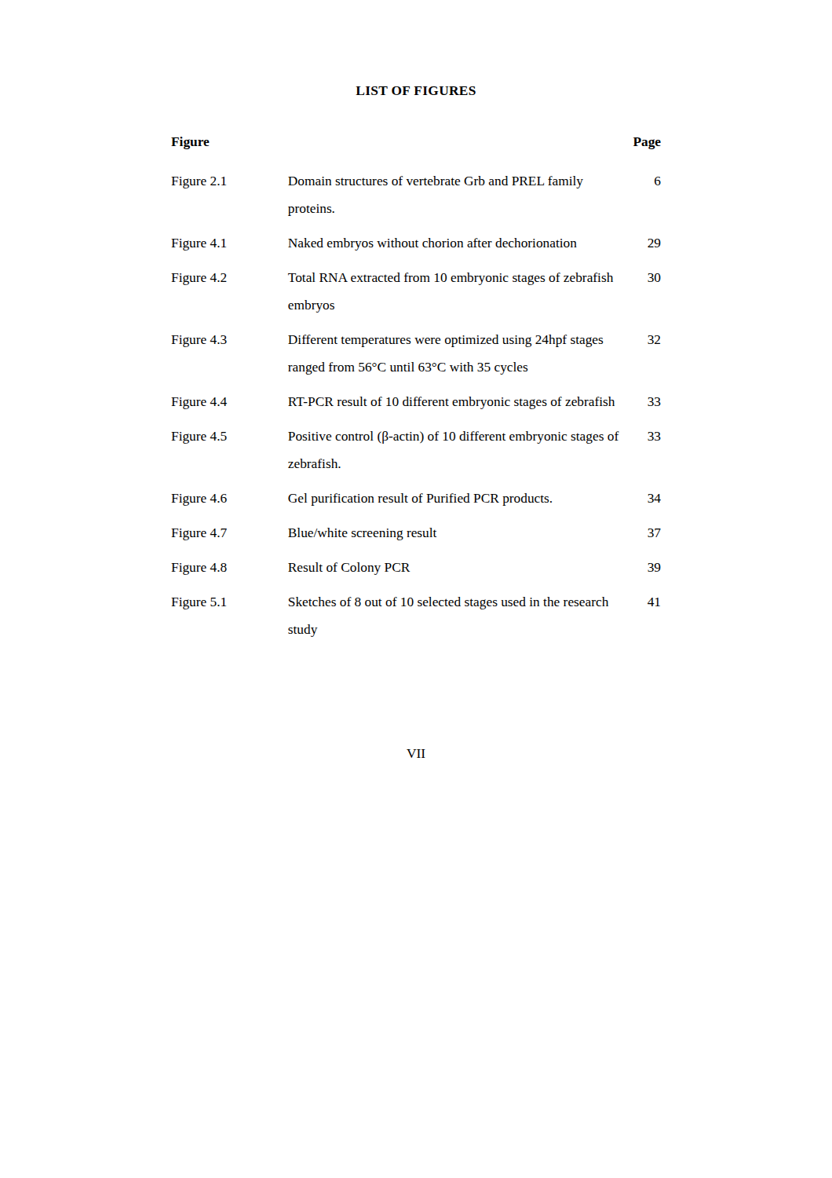LIST OF FIGURES
| Figure | | Page |
| --- | --- | --- |
| Figure 2.1 | Domain structures of vertebrate Grb and PREL family proteins. | 6 |
| Figure 4.1 | Naked embryos without chorion after dechorionation | 29 |
| Figure 4.2 | Total RNA extracted from 10 embryonic stages of zebrafish embryos | 30 |
| Figure 4.3 | Different temperatures were optimized using 24hpf stages ranged from 56°C until 63°C with 35 cycles | 32 |
| Figure 4.4 | RT-PCR result of 10 different embryonic stages of zebrafish | 33 |
| Figure 4.5 | Positive control (β-actin) of 10 different embryonic stages of zebrafish. | 33 |
| Figure 4.6 | Gel purification result of Purified PCR products. | 34 |
| Figure 4.7 | Blue/white screening result | 37 |
| Figure 4.8 | Result of Colony PCR | 39 |
| Figure 5.1 | Sketches of 8 out of 10 selected stages used in the research study | 41 |
VII